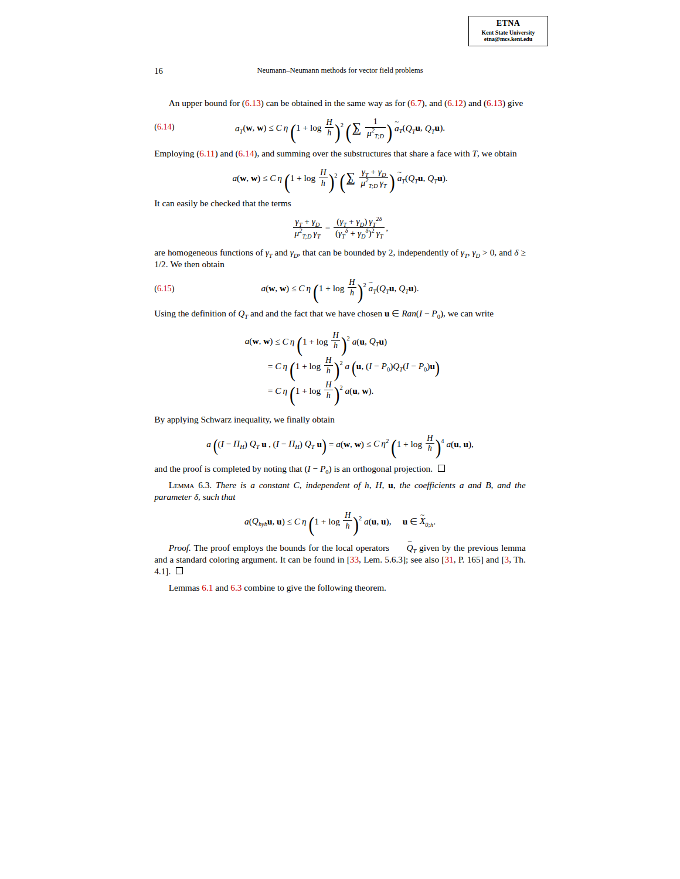ETNA Kent State University etna@mcs.kent.edu
16
Neumann–Neumann methods for vector field problems
An upper bound for (6.13) can be obtained in the same way as for (6.7), and (6.12) and (6.13) give
(6.14) aT(w, w) ≤ C η (1 + log Hh)2 (∑D 1 μ2T;D) ~aT(QT u, QT u).
Employing (6.11) and (6.14), and summing over the substructures that share a face with T, we obtain
a(w, w) ≤ C η (1 + log Hh)2 (∑D γT + γD μ2T;D γT) ~aT(QT u, QT u).
It can easily be checked that the terms
γT + γD μ2T;D γT = (γT + γD) γT2δ(γTδ + γDδ)2 γT,
are homogeneous functions of γT and γD, that can be bounded by 2, independently of γT, γD > 0, and δ ≥ 1/2. We then obtain
(6.15) a(w, w) ≤ C η (1 + log Hh)2 ~aT(QT u, QT u).
Using the definition of QT and and the fact that we have chosen u ∈ Ran(I − P0), we can write
a(w, w) ≤ C η (1 + log Hh)2 a(u, QT u) = C η (1 + log Hh)2 a (u, (I − P0)QT(I − P0)u) = C η (1 + log Hh)2 a(u, w).
By applying Schwarz inequality, we finally obtain
a ((I − ΠH) QT u , (I − ΠH) QT u) = a(w, w) ≤ C η2 (1 + log Hh)4 a(u, u),
and the proof is completed by noting that (I − P0) is an orthogonal projection.
Lemma 6.3. There is a constant C, independent of h, H, u, the coefficients a and B, and the parameter δ, such that
a(Qhyb u, u) ≤ C η (1 + log Hh)2 a(u, u), u ∈ ~X0;h.
Proof. The proof employs the bounds for the local operators ~QT given by the previous lemma and a standard coloring argument. It can be found in [33, Lem. 5.6.3]; see also [31, P. 165] and [3, Th. 4.1].
Lemmas 6.1 and 6.3 combine to give the following theorem.